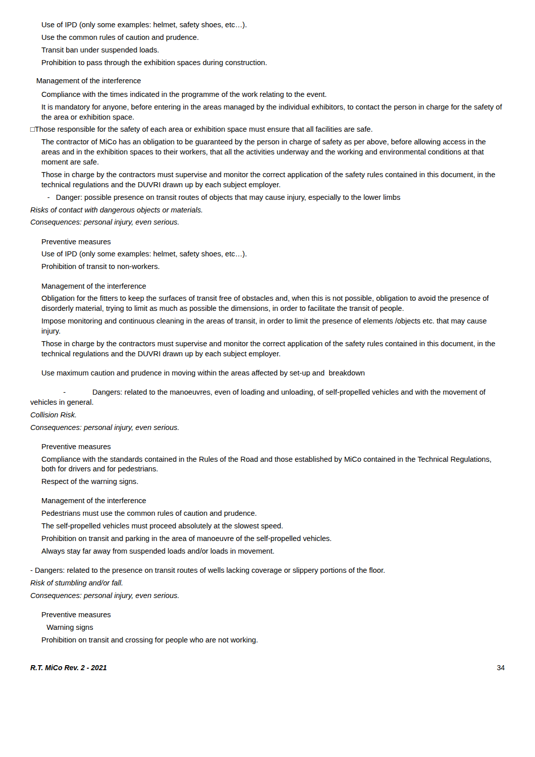Use of IPD (only some examples: helmet, safety shoes, etc…).
Use the common rules of caution and prudence.
Transit ban under suspended loads.
Prohibition to pass through the exhibition spaces during construction.
Management of the interference
Compliance with the times indicated in the programme of the work relating to the event.
It is mandatory for anyone, before entering in the areas managed by the individual exhibitors, to contact the person in charge for the safety of the area or exhibition space.
□Those responsible for the safety of each area or exhibition space must ensure that all facilities are safe.
The contractor of MiCo has an obligation to be guaranteed by the person in charge of safety as per above, before allowing access in the areas and in the exhibition spaces to their workers, that all the activities underway and the working and environmental conditions at that moment are safe.
Those in charge by the contractors must supervise and monitor the correct application of the safety rules contained in this document, in the technical regulations and the DUVRI drawn up by each subject employer.
- Danger: possible presence on transit routes of objects that may cause injury, especially to the lower limbs
Risks of contact with dangerous objects or materials.
Consequences: personal injury, even serious.
Preventive measures
Use of IPD (only some examples: helmet, safety shoes, etc…).
Prohibition of transit to non-workers.
Management of the interference
Obligation for the fitters to keep the surfaces of transit free of obstacles and, when this is not possible, obligation to avoid the presence of disorderly material, trying to limit as much as possible the dimensions, in order to facilitate the transit of people.
Impose monitoring and continuous cleaning in the areas of transit, in order to limit the presence of elements /objects etc. that may cause injury.
Those in charge by the contractors must supervise and monitor the correct application of the safety rules contained in this document, in the technical regulations and the DUVRI drawn up by each subject employer.
Use maximum caution and prudence in moving within the areas affected by set-up and breakdown
- Dangers: related to the manoeuvres, even of loading and unloading, of self-propelled vehicles and with the movement of vehicles in general.
Collision Risk.
Consequences: personal injury, even serious.
Preventive measures
Compliance with the standards contained in the Rules of the Road and those established by MiCo contained in the Technical Regulations, both for drivers and for pedestrians.
Respect of the warning signs.
Management of the interference
Pedestrians must use the common rules of caution and prudence.
The self-propelled vehicles must proceed absolutely at the slowest speed.
Prohibition on transit and parking in the area of manoeuvre of the self-propelled vehicles.
Always stay far away from suspended loads and/or loads in movement.
- Dangers: related to the presence on transit routes of wells lacking coverage or slippery portions of the floor.
Risk of stumbling and/or fall.
Consequences: personal injury, even serious.
Preventive measures
Warning signs
Prohibition on transit and crossing for people who are not working.
R.T. MiCo Rev. 2 - 2021 34